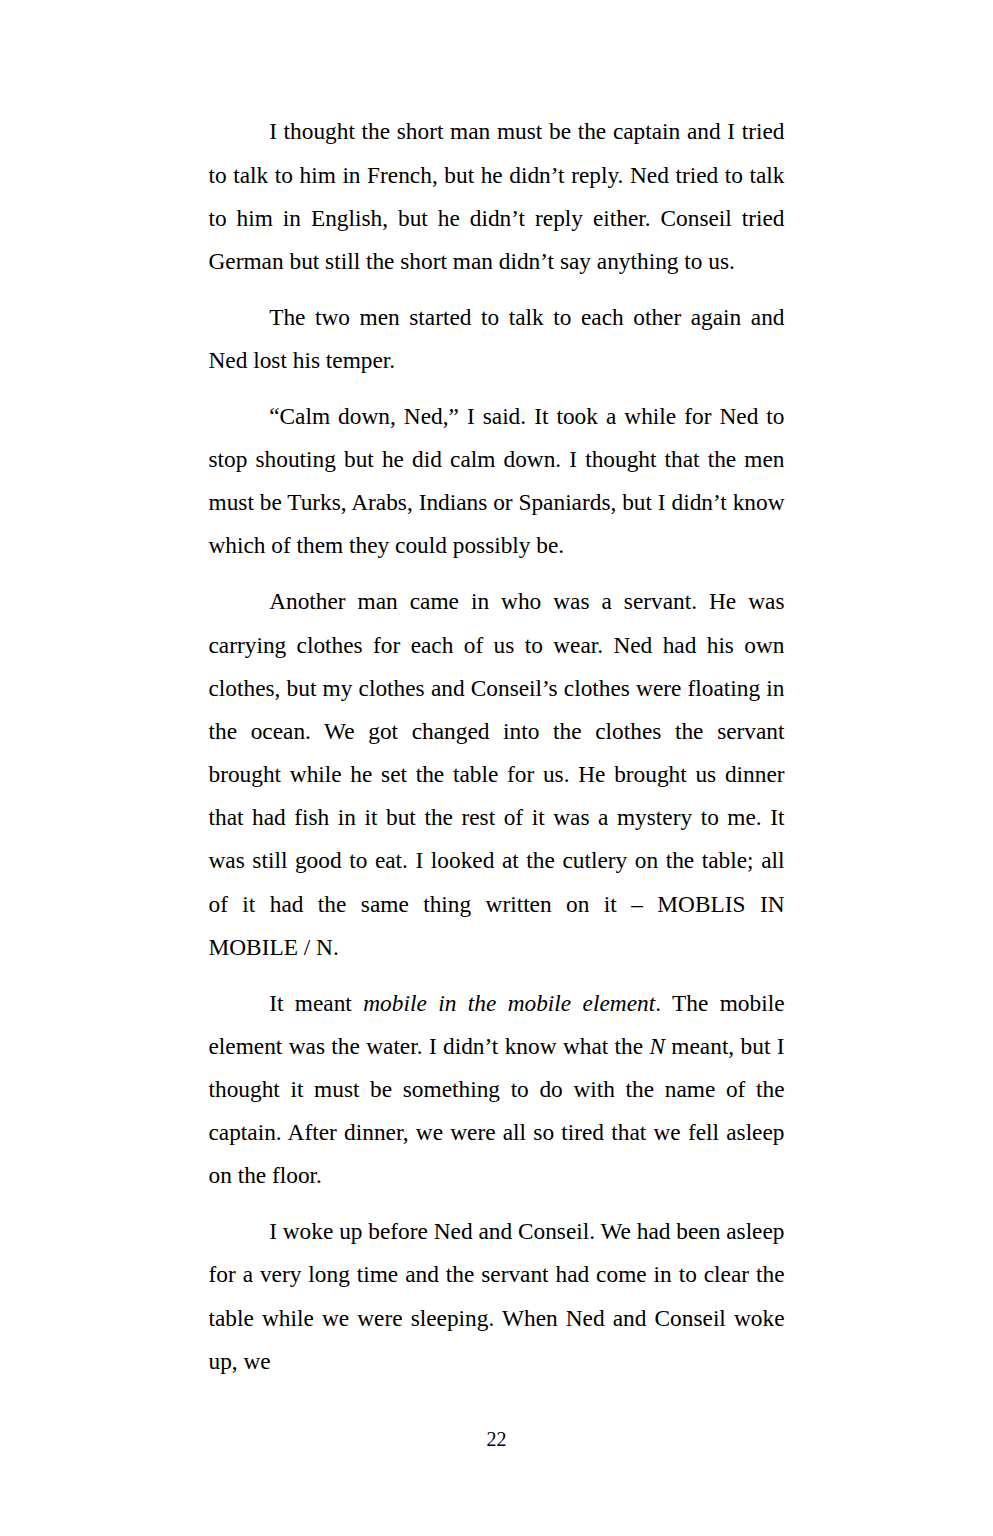I thought the short man must be the captain and I tried to talk to him in French, but he didn’t reply. Ned tried to talk to him in English, but he didn’t reply either. Conseil tried German but still the short man didn’t say anything to us.
The two men started to talk to each other again and Ned lost his temper.
“Calm down, Ned,” I said. It took a while for Ned to stop shouting but he did calm down. I thought that the men must be Turks, Arabs, Indians or Spaniards, but I didn’t know which of them they could possibly be.
Another man came in who was a servant. He was carrying clothes for each of us to wear. Ned had his own clothes, but my clothes and Conseil’s clothes were floating in the ocean. We got changed into the clothes the servant brought while he set the table for us. He brought us dinner that had fish in it but the rest of it was a mystery to me. It was still good to eat. I looked at the cutlery on the table; all of it had the same thing written on it – MOBLIS IN MOBILE / N.
It meant mobile in the mobile element. The mobile element was the water. I didn’t know what the N meant, but I thought it must be something to do with the name of the captain. After dinner, we were all so tired that we fell asleep on the floor.
I woke up before Ned and Conseil. We had been asleep for a very long time and the servant had come in to clear the table while we were sleeping. When Ned and Conseil woke up, we
22